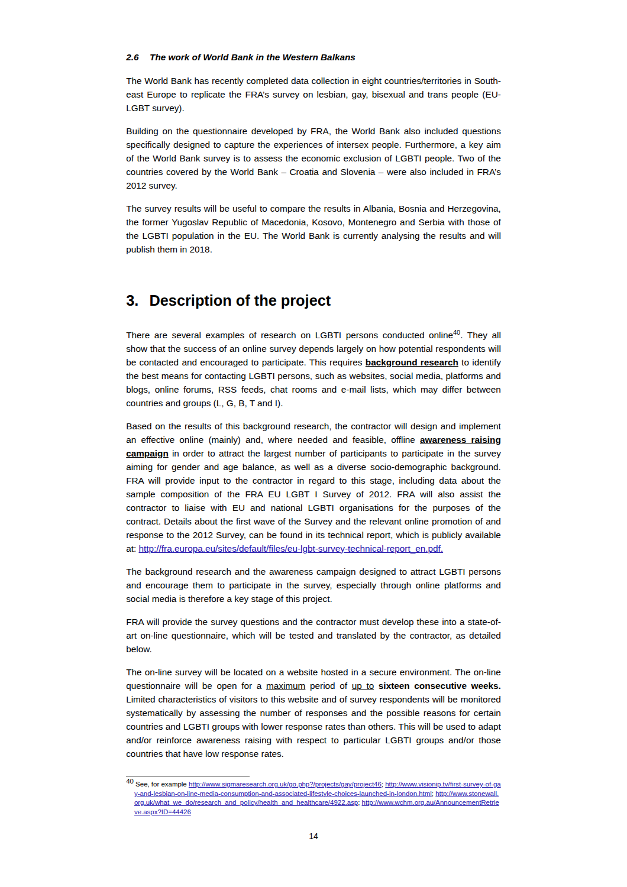2.6 The work of World Bank in the Western Balkans
The World Bank has recently completed data collection in eight countries/territories in South-east Europe to replicate the FRA’s survey on lesbian, gay, bisexual and trans people (EU-LGBT survey).
Building on the questionnaire developed by FRA, the World Bank also included questions specifically designed to capture the experiences of intersex people. Furthermore, a key aim of the World Bank survey is to assess the economic exclusion of LGBTI people. Two of the countries covered by the World Bank – Croatia and Slovenia – were also included in FRA’s 2012 survey.
The survey results will be useful to compare the results in Albania, Bosnia and Herzegovina, the former Yugoslav Republic of Macedonia, Kosovo, Montenegro and Serbia with those of the LGBTI population in the EU. The World Bank is currently analysing the results and will publish them in 2018.
3. Description of the project
There are several examples of research on LGBTI persons conducted online40. They all show that the success of an online survey depends largely on how potential respondents will be contacted and encouraged to participate. This requires background research to identify the best means for contacting LGBTI persons, such as websites, social media, platforms and blogs, online forums, RSS feeds, chat rooms and e-mail lists, which may differ between countries and groups (L, G, B, T and I).
Based on the results of this background research, the contractor will design and implement an effective online (mainly) and, where needed and feasible, offline awareness raising campaign in order to attract the largest number of participants to participate in the survey aiming for gender and age balance, as well as a diverse socio-demographic background. FRA will provide input to the contractor in regard to this stage, including data about the sample composition of the FRA EU LGBT I Survey of 2012. FRA will also assist the contractor to liaise with EU and national LGBTI organisations for the purposes of the contract. Details about the first wave of the Survey and the relevant online promotion of and response to the 2012 Survey, can be found in its technical report, which is publicly available at: http://fra.europa.eu/sites/default/files/eu-lgbt-survey-technical-report_en.pdf.
The background research and the awareness campaign designed to attract LGBTI persons and encourage them to participate in the survey, especially through online platforms and social media is therefore a key stage of this project.
FRA will provide the survey questions and the contractor must develop these into a state-of-art on-line questionnaire, which will be tested and translated by the contractor, as detailed below.
The on-line survey will be located on a website hosted in a secure environment. The on-line questionnaire will be open for a maximum period of up to sixteen consecutive weeks. Limited characteristics of visitors to this website and of survey respondents will be monitored systematically by assessing the number of responses and the possible reasons for certain countries and LGBTI groups with lower response rates than others. This will be used to adapt and/or reinforce awareness raising with respect to particular LGBTI groups and/or those countries that have low response rates.
40 See, for example http://www.sigmaresearch.org.uk/go.php?/projects/gay/project46; http://www.visionip.tv/first-survey-of-gay-and-lesbian-on-line-media-consumption-and-associated-lifestyle-choices-launched-in-london.html; http://www.stonewall.org.uk/what_we_do/research_and_policy/health_and_healthcare/4922.asp; http://www.wchm.org.au/AnnouncementRetrieve.aspx?ID=44426
14